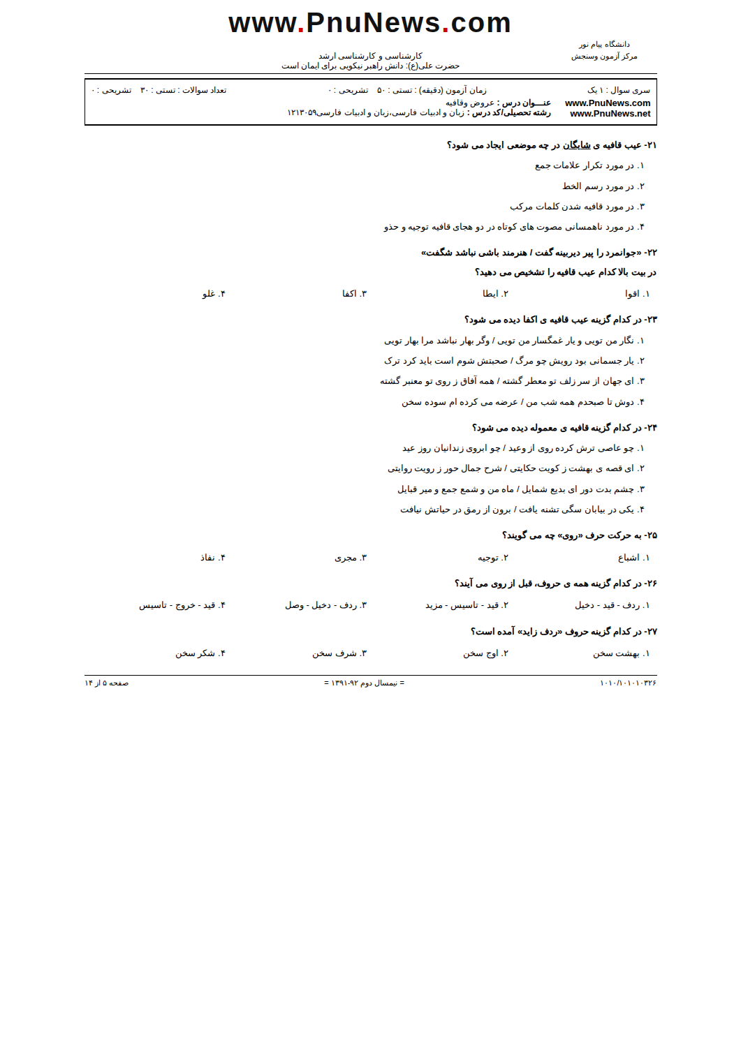www. PnuNews. com
دانشگاه پیام نور
مرکز آزمون وسنجش
کارشناسی و کارشناسی ارشد
حضرت علی(ع): دانش راهبر نیکویی برای ایمان است
سری سوال : ۱ یک زمان آزمون (دقیقه) : تستی : ۵۰ تشریحی : ۰ تعداد سوالات : تستی : ۳۰ تشریحی : ۰
www.PnuNews.com
www.PnuNews.net
عنـــوان درس : عروض وقافیه
رشته تحصیلی/کد درس : زبان و ادبیات فارسی،زبان و ادبیات فارسی۱۲۱۳۰۵۹
۲۱- عیب قافیه ی شایگان در چه موضعی ایجاد می شود؟
۱. در مورد تکرار علامات جمع
۲. در مورد رسم الخط
۳. در مورد قافیه شدن کلمات مرکب
۴. در مورد ناهمسانی مصوت های کوتاه در دو هجای قافیه توجیه و حذو
۲۲- «جوانمرد را پیر دیربینه گفت / هنرمند باشی نباشد شگفت»
در بیت بالا کدام عیب قافیه را تشخیص می دهید؟
۱. اقوا
۲. ایطا
۳. اکفا
۴. غلو
۲۳- در کدام گزینه عیب قافیه ی اکفا دیده می شود؟
۱. نگار من تویی و یار غمگسار من تویی / وگر بهار نباشد مرا بهار تویی
۲. یار جسمانی بود رویش چو مرگ / صحبتش شوم است باید کرد ترک
۳. ای جهان از سر زلف تو معطر گشته / همه آفاق ز روی تو معنبر گشته
۴. دوش تا صبحدم همه شب من / عرضه می کرده ام سوده سخن
۲۴- در کدام گزینه قافیه ی معموله دیده می شود؟
۱. چو عاصی ترش کرده روی از وعید / چو ابروی زندانیان روز عید
۲. ای قصه ی بهشت ز کویت حکایتی / شرح جمال حور ز رویت روایتی
۳. چشم بدت دور ای بدیع شمایل / ماه من و شمع جمع و میر قبایل
۴. یکی در بیابان سگی تشنه یافت / برون از رمق در حیاتش نیافت
۲۵- به حرکت حرف «روی» چه می گویند؟
۱. اشباع
۲. توجیه
۳. مجری
۴. نفاذ
۲۶- در کدام گزینه همه ی حروف، قبل از روی می آیند؟
۱. ردف - قید - دخیل
۲. قید - تاسیس - مزید
۳. ردف - دخیل - وصل
۴. قید - خروج - تاسیس
۲۷- در کدام گزینه حروف «ردف زاید» آمده است؟
۱. بهشت سخن
۲. اوج سخن
۳. شرف سخن
۴. شکر سخن
۱۰۱۰/۱۰۱۰۱۰۳۲۶ = نیمسال دوم ۹۲-۱۳۹۱ = صفحه ۵ از ۱۴